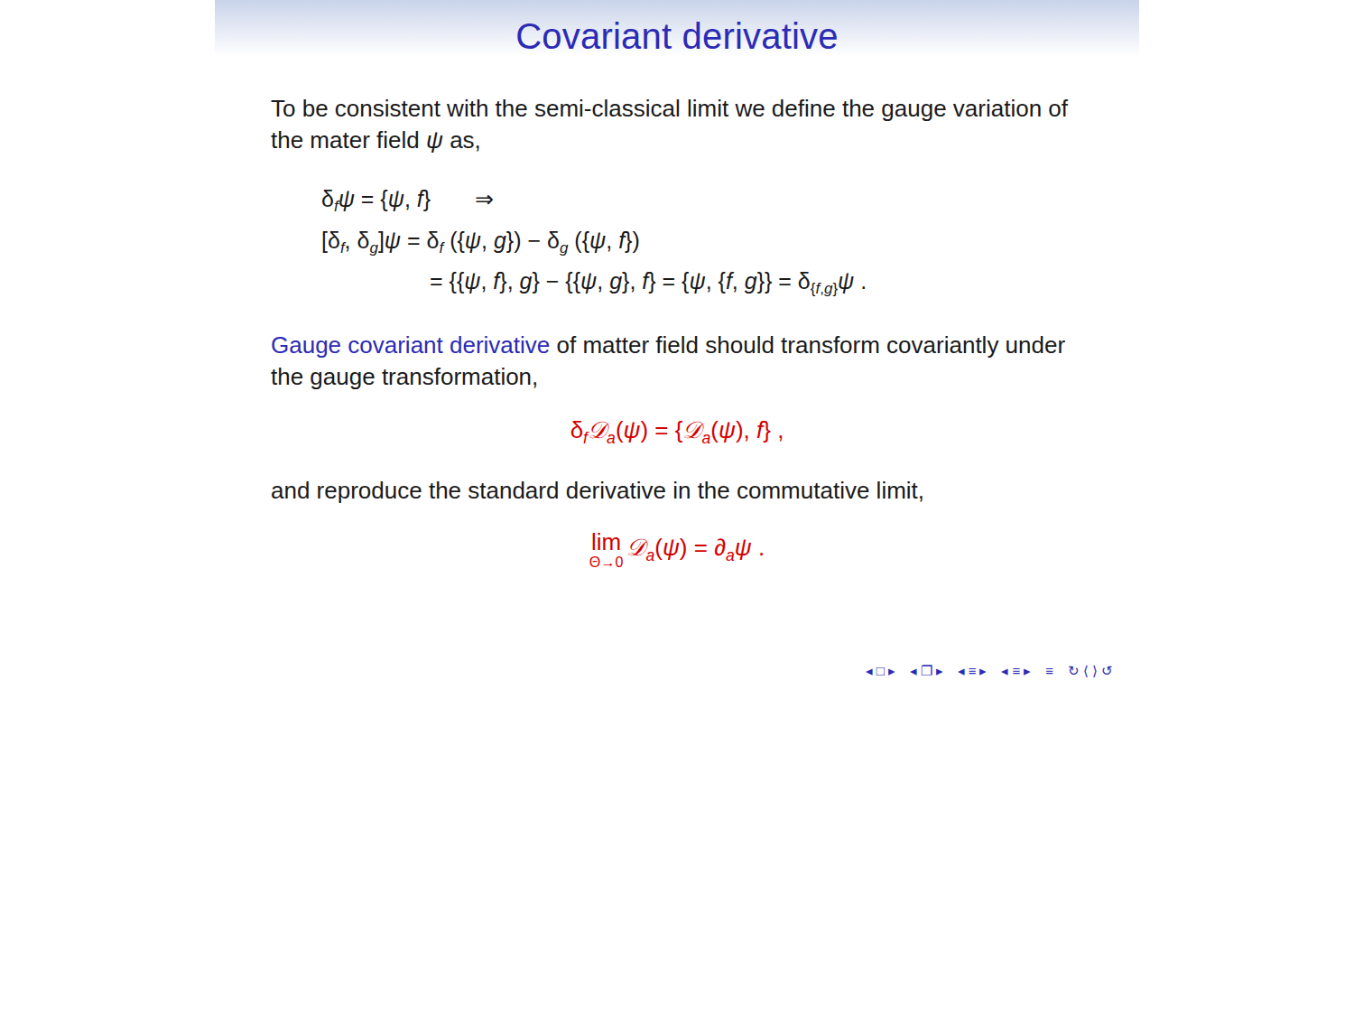Covariant derivative
To be consistent with the semi-classical limit we define the gauge variation of the mater field ψ as,
δfψ = {ψ, f} ⇒
[δf, δg]ψ = δf ({ψ, g}) − δg ({ψ, f})
= {{ψ, f}, g} − {{ψ, g}, f} = {ψ, {f, g}} = δ{f,g}ψ .
Gauge covariant derivative of matter field should transform covariantly under the gauge transformation,
δf𝒟a(ψ) = {𝒟a(ψ), f} ,
and reproduce the standard derivative in the commutative limit,
lim Θ→0 𝒟a(ψ) = ∂aψ .
◂□▸ ◂❐▸ ◂≡▸ ◂≡▸ ≡ ↻⟨⟩↺